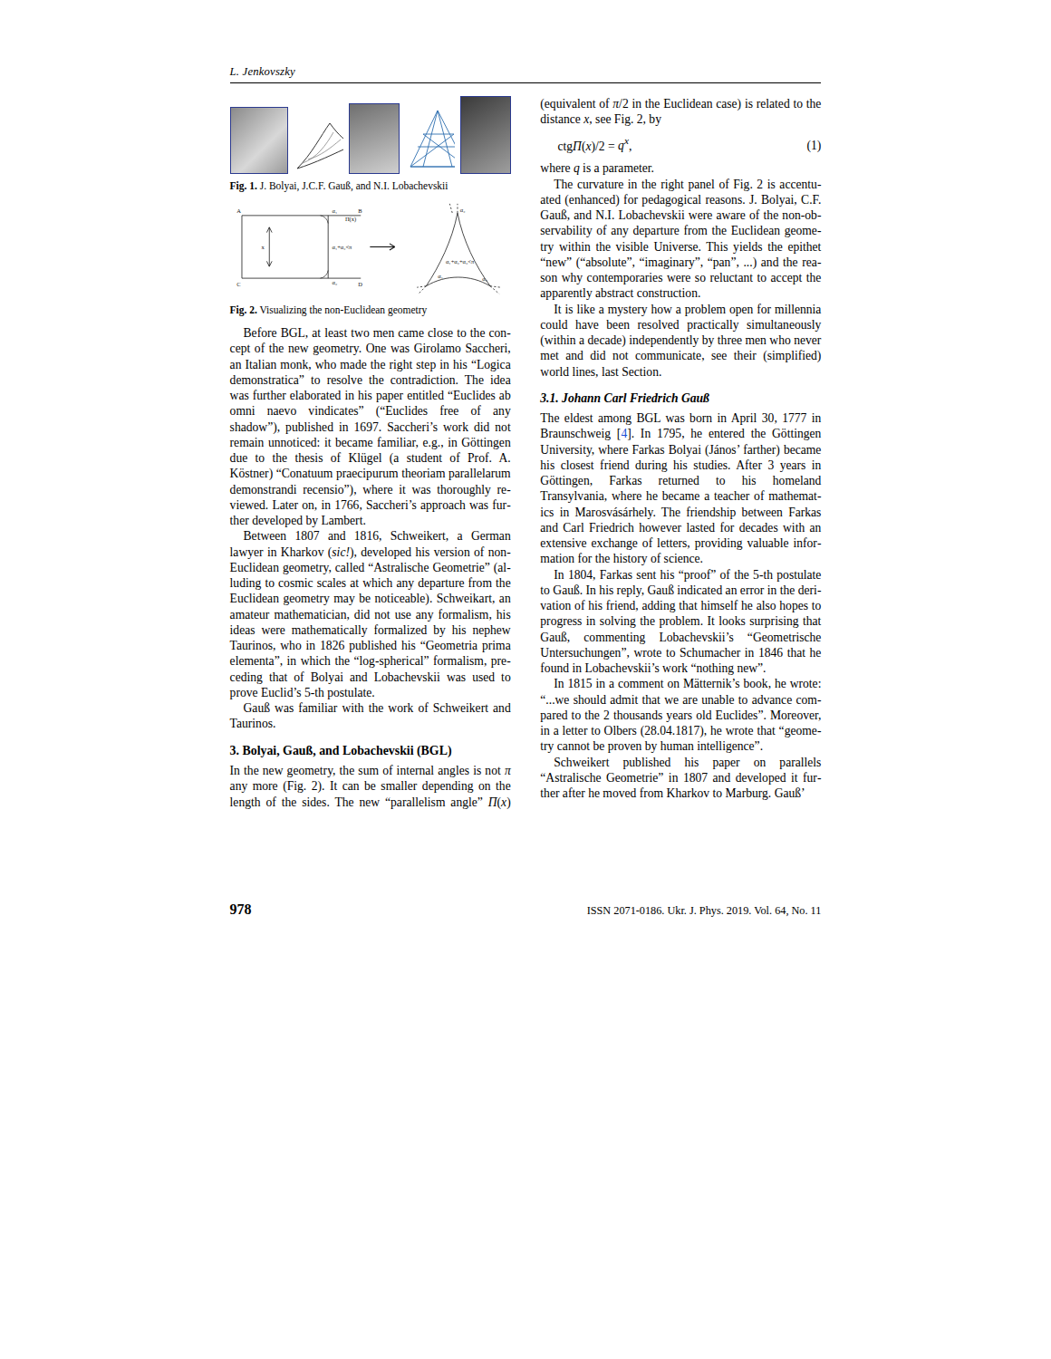L. Jenkovszky
Fig. 1. J. Bolyai, J.C.F. Gauß, and N.I. Lobachevskii
A B C D x α₁ Π(x) α₂ α₁+α₂<π α₂ α₁ α₃ α₁+α₂+α₃<π
Fig. 2. Visualizing the non-Euclidean geometry
Before BGL, at least two men came close to the concept of the new geometry. One was Girolamo Saccheri, an Italian monk, who made the right step in his “Logica demonstratica” to resolve the contradiction. The idea was further elaborated in his paper entitled “Euclides ab omni naevo vindicates” (“Euclides free of any shadow”), published in 1697. Saccheri’s work did not remain unnoticed: it became familiar, e.g., in Göttingen due to the thesis of Klügel (a student of Prof. A. Köstner) “Conatuum praecipurum theoriam parallelarum demonstrandi recensio”), where it was thoroughly reviewed. Later on, in 1766, Saccheri’s approach was further developed by Lambert.
Between 1807 and 1816, Schweikert, a German lawyer in Kharkov (sic!), developed his version of non-Euclidean geometry, called “Astralische Geometrie” (alluding to cosmic scales at which any departure from the Euclidean geometry may be noticeable). Schweikart, an amateur mathematician, did not use any formalism, his ideas were mathematically formalized by his nephew Taurinos, who in 1826 published his “Geometria prima elementa”, in which the “log-spherical” formalism, preceding that of Bolyai and Lobachevskii was used to prove Euclid’s 5-th postulate.
Gauß was familiar with the work of Schweikert and Taurinos.
3. Bolyai, Gauß, and Lobachevskii (BGL)
In the new geometry, the sum of internal angles is not π any more (Fig. 2). It can be smaller depending on the length of the sides. The new “parallelism angle” Π(x) (equivalent of π/2 in the Euclidean case) is related to the distance x, see Fig. 2, by
ctgΠ(x)/2 = qx, (1)
where q is a parameter.
The curvature in the right panel of Fig. 2 is accentuated (enhanced) for pedagogical reasons. J. Bolyai, C.F. Gauß, and N.I. Lobachevskii were aware of the non-observability of any departure from the Euclidean geometry within the visible Universe. This yields the epithet “new” (“absolute”, “imaginary”, “pan”, ...) and the reason why contemporaries were so reluctant to accept the apparently abstract construction.
It is like a mystery how a problem open for millennia could have been resolved practically simultaneously (within a decade) independently by three men who never met and did not communicate, see their (simplified) world lines, last Section.
3.1. Johann Carl Friedrich Gauß
The eldest among BGL was born in April 30, 1777 in Braunschweig [4]. In 1795, he entered the Göttingen University, where Farkas Bolyai (János’ farther) became his closest friend during his studies. After 3 years in Göttingen, Farkas returned to his homeland Transylvania, where he became a teacher of mathematics in Marosvásárhely. The friendship between Farkas and Carl Friedrich however lasted for decades with an extensive exchange of letters, providing valuable information for the history of science.
In 1804, Farkas sent his “proof” of the 5-th postulate to Gauß. In his reply, Gauß indicated an error in the derivation of his friend, adding that himself he also hopes to progress in solving the problem. It looks surprising that Gauß, commenting Lobachevskii’s “Geometrische Untersuchungen”, wrote to Schumacher in 1846 that he found in Lobachevskii’s work “nothing new”.
In 1815 in a comment on Mätternik’s book, he wrote: “...we should admit that we are unable to advance compared to the 2 thousands years old Euclides”. Moreover, in a letter to Olbers (28.04.1817), he wrote that “geometry cannot be proven by human intelligence”.
Schweikert published his paper on parallels “Astralische Geometrie” in 1807 and developed it further after he moved from Kharkov to Marburg. Gauß’
978
ISSN 2071-0186. Ukr. J. Phys. 2019. Vol. 64, No. 11